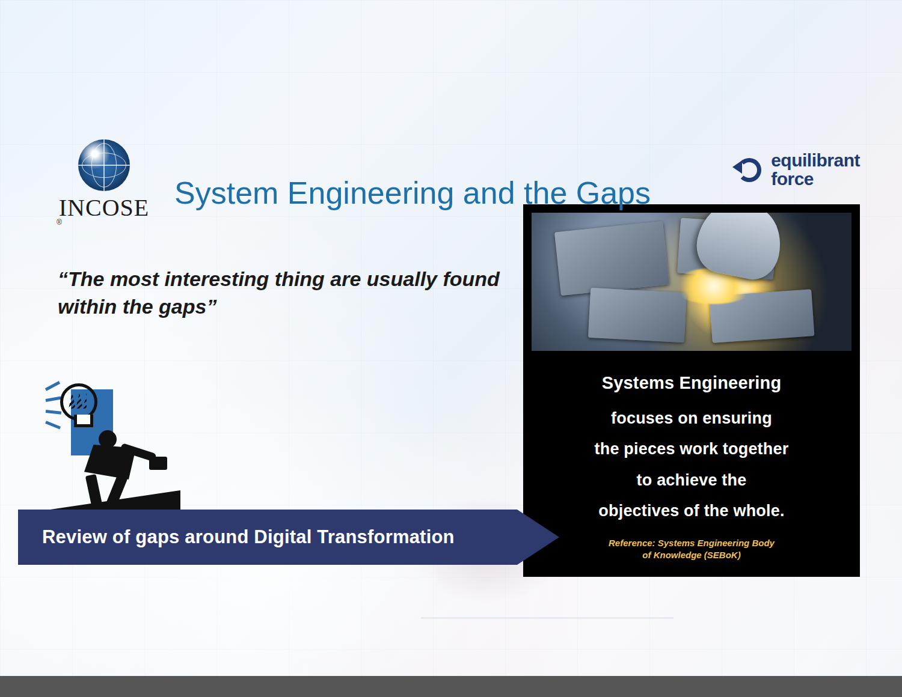INCOSE
®
System Engineering and the Gaps
equilibrant
force
“The most interesting thing are usually found within the gaps”
Review of gaps around Digital Transformation
Systems Engineering focuses on ensuring
the pieces work together
to achieve the
objectives of the whole.
Reference: Systems Engineering Body
of Knowledge (SEBoK)